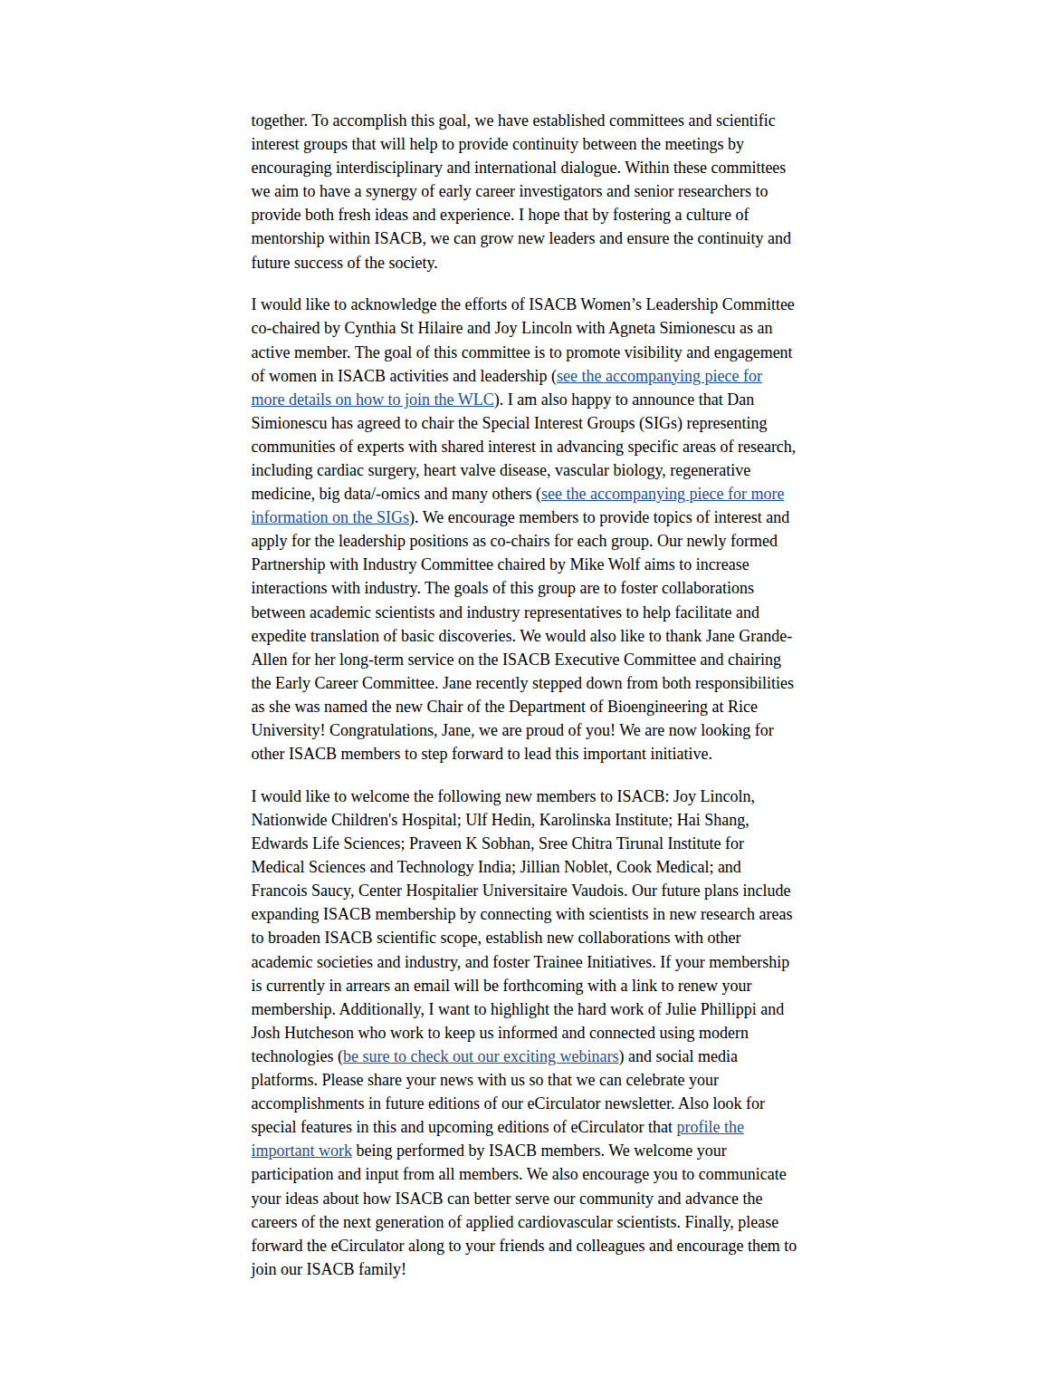together. To accomplish this goal, we have established committees and scientific interest groups that will help to provide continuity between the meetings by encouraging interdisciplinary and international dialogue. Within these committees we aim to have a synergy of early career investigators and senior researchers to provide both fresh ideas and experience. I hope that by fostering a culture of mentorship within ISACB, we can grow new leaders and ensure the continuity and future success of the society.
I would like to acknowledge the efforts of ISACB Women’s Leadership Committee co-chaired by Cynthia St Hilaire and Joy Lincoln with Agneta Simionescu as an active member. The goal of this committee is to promote visibility and engagement of women in ISACB activities and leadership (see the accompanying piece for more details on how to join the WLC). I am also happy to announce that Dan Simionescu has agreed to chair the Special Interest Groups (SIGs) representing communities of experts with shared interest in advancing specific areas of research, including cardiac surgery, heart valve disease, vascular biology, regenerative medicine, big data/-omics and many others (see the accompanying piece for more information on the SIGs). We encourage members to provide topics of interest and apply for the leadership positions as co-chairs for each group. Our newly formed Partnership with Industry Committee chaired by Mike Wolf aims to increase interactions with industry. The goals of this group are to foster collaborations between academic scientists and industry representatives to help facilitate and expedite translation of basic discoveries. We would also like to thank Jane Grande-Allen for her long-term service on the ISACB Executive Committee and chairing the Early Career Committee. Jane recently stepped down from both responsibilities as she was named the new Chair of the Department of Bioengineering at Rice University! Congratulations, Jane, we are proud of you! We are now looking for other ISACB members to step forward to lead this important initiative.
I would like to welcome the following new members to ISACB: Joy Lincoln, Nationwide Children's Hospital; Ulf Hedin, Karolinska Institute; Hai Shang, Edwards Life Sciences; Praveen K Sobhan, Sree Chitra Tirunal Institute for Medical Sciences and Technology India; Jillian Noblet, Cook Medical; and Francois Saucy, Center Hospitalier Universitaire Vaudois. Our future plans include expanding ISACB membership by connecting with scientists in new research areas to broaden ISACB scientific scope, establish new collaborations with other academic societies and industry, and foster Trainee Initiatives. If your membership is currently in arrears an email will be forthcoming with a link to renew your membership. Additionally, I want to highlight the hard work of Julie Phillippi and Josh Hutcheson who work to keep us informed and connected using modern technologies (be sure to check out our exciting webinars) and social media platforms. Please share your news with us so that we can celebrate your accomplishments in future editions of our eCirculator newsletter. Also look for special features in this and upcoming editions of eCirculator that profile the important work being performed by ISACB members. We welcome your participation and input from all members. We also encourage you to communicate your ideas about how ISACB can better serve our community and advance the careers of the next generation of applied cardiovascular scientists. Finally, please forward the eCirculator along to your friends and colleagues and encourage them to join our ISACB family!